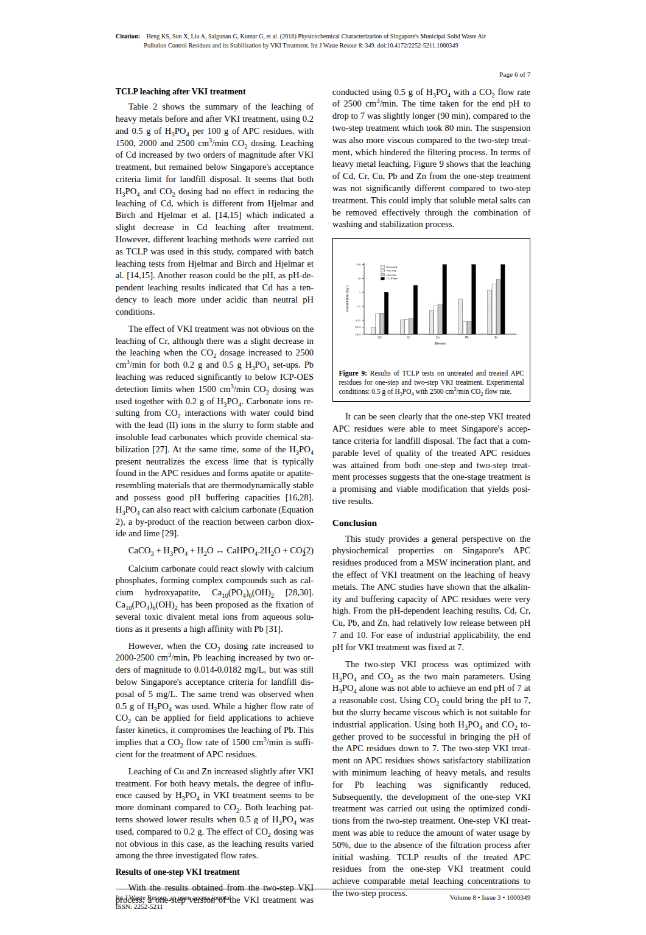Citation: Heng KS, Sun X, Liu A, Salgunan G, Kumar G, et al. (2018) Physicochemical Characterization of Singapore's Municipal Solid Waste Air Pollution Control Residues and its Stabilization by VKI Treatment. Int J Waste Resour 8: 349. doi:10.4172/2252-5211.1000349
Page 6 of 7
TCLP leaching after VKI treatment
Table 2 shows the summary of the leaching of heavy metals before and after VKI treatment, using 0.2 and 0.5 g of H3PO4 per 100 g of APC residues, with 1500, 2000 and 2500 cm3/min CO2 dosing. Leaching of Cd increased by two orders of magnitude after VKI treatment, but remained below Singapore's acceptance criteria limit for landfill disposal. It seems that both H3PO4 and CO2 dosing had no effect in reducing the leaching of Cd, which is different from Hjelmar and Birch and Hjelmar et al. [14,15] which indicated a slight decrease in Cd leaching after treatment. However, different leaching methods were carried out as TCLP was used in this study, compared with batch leaching tests from Hjelmar and Birch and Hjelmar et al. [14,15]. Another reason could be the pH, as pH-dependent leaching results indicated that Cd has a tendency to leach more under acidic than neutral pH conditions.
The effect of VKI treatment was not obvious on the leaching of Cr, although there was a slight decrease in the leaching when the CO2 dosage increased to 2500 cm3/min for both 0.2 g and 0.5 g H3PO4 set-ups. Pb leaching was reduced significantly to below ICP-OES detection limits when 1500 cm3/min CO2 dosing was used together with 0.2 g of H3PO4. Carbonate ions resulting from CO2 interactions with water could bind with the lead (II) ions in the slurry to form stable and insoluble lead carbonates which provide chemical stabilization [27]. At the same time, some of the H3PO4 present neutralizes the excess lime that is typically found in the APC residues and forms apatite or apatite-resembling materials that are thermodynamically stable and possess good pH buffering capacities [16,28]. H3PO4 can also react with calcium carbonate (Equation 2), a by-product of the reaction between carbon dioxide and lime [29].
CaCO3 + H3PO4 + H2O ↔ CaHPO4.2H2O + CO2(2)
Calcium carbonate could react slowly with calcium phosphates, forming complex compounds such as calcium hydroxyapatite, Ca10(PO4)6(OH)2 [28,30]. Ca10(PO4)6(OH)2 has been proposed as the fixation of several toxic divalent metal ions from aqueous solutions as it presents a high affinity with Pb [31].
However, when the CO2 dosing rate increased to 2000-2500 cm3/min, Pb leaching increased by two orders of magnitude to 0.014-0.0182 mg/L, but was still below Singapore's acceptance criteria for landfill disposal of 5 mg/L. The same trend was observed when 0.5 g of H3PO4 was used. While a higher flow rate of CO2 can be applied for field applications to achieve faster kinetics, it compromises the leaching of Pb. This implies that a CO2 flow rate of 1500 cm3/min is sufficient for the treatment of APC residues.
Leaching of Cu and Zn increased slightly after VKI treatment. For both heavy metals, the degree of influence caused by H3PO4 in VKI treatment seems to be more dominant compared to CO2. Both leaching patterns showed lower results when 0.5 g of H3PO4 was used, compared to 0.2 g. The effect of CO2 dosing was not obvious in this case, as the leaching results varied among the three investigated flow rates.
Results of one-step VKI treatment
With the results obtained from the two-step VKI process, a one-step version of the VKI treatment was conducted using 0.5 g of H3PO4 with a CO2 flow rate of 2500 cm3/min. The time taken for the end pH to drop to 7 was slightly longer (90 min), compared to the two-step treatment which took 80 min. The suspension was also more viscous compared to the two-step treatment, which hindered the filtering process. In terms of heavy metal leaching, Figure 9 shows that the leaching of Cd, Cr, Cu, Pb and Zn from the one-step treatment was not significantly different compared to two-step treatment. This could imply that soluble metal salts can be removed effectively through the combination of washing and stabilization process.
100 10 1 0.1 0.01 1E-3 1E-4 Concentration (mg/L) Untreated One-step Two-step TCLP limit Cd Cr Cu Pb Zn Element
Figure 9: Results of TCLP tests on untreated and treated APC residues for one-step and two-step VKI treatment. Experimental conditions: 0.5 g of H3PO4 with 2500 cm3/min CO2 flow rate.
It can be seen clearly that the one-step VKI treated APC residues were able to meet Singapore's acceptance criteria for landfill disposal. The fact that a comparable level of quality of the treated APC residues was attained from both one-step and two-step treatment processes suggests that the one-stage treatment is a promising and viable modification that yields positive results.
Conclusion
This study provides a general perspective on the physiochemical properties on Singapore's APC residues produced from a MSW incineration plant, and the effect of VKI treatment on the leaching of heavy metals. The ANC studies have shown that the alkalinity and buffering capacity of APC residues were very high. From the pH-dependent leaching results, Cd, Cr, Cu, Pb, and Zn, had relatively low release between pH 7 and 10. For ease of industrial applicability, the end pH for VKI treatment was fixed at 7.
The two-step VKI process was optimized with H3PO4 and CO2 as the two main parameters. Using H3PO4 alone was not able to achieve an end pH of 7 at a reasonable cost. Using CO2 could bring the pH to 7, but the slurry became viscous which is not suitable for industrial application. Using both H3PO4 and CO2 together proved to be successful in bringing the pH of the APC residues down to 7. The two-step VKI treatment on APC residues shows satisfactory stabilization with minimum leaching of heavy metals, and results for Pb leaching was significantly reduced. Subsequently, the development of the one-step VKI treatment was carried out using the optimized conditions from the two-step treatment. One-step VKI treatment was able to reduce the amount of water usage by 50%, due to the absence of the filtration process after initial washing. TCLP results of the treated APC residues from the one-step VKI treatment could achieve comparable metal leaching concentrations to the two-step process.
Int J Waste Resour, an open access journal
ISSN: 2252-5211
Volume 8 • Issue 3 • 1000349